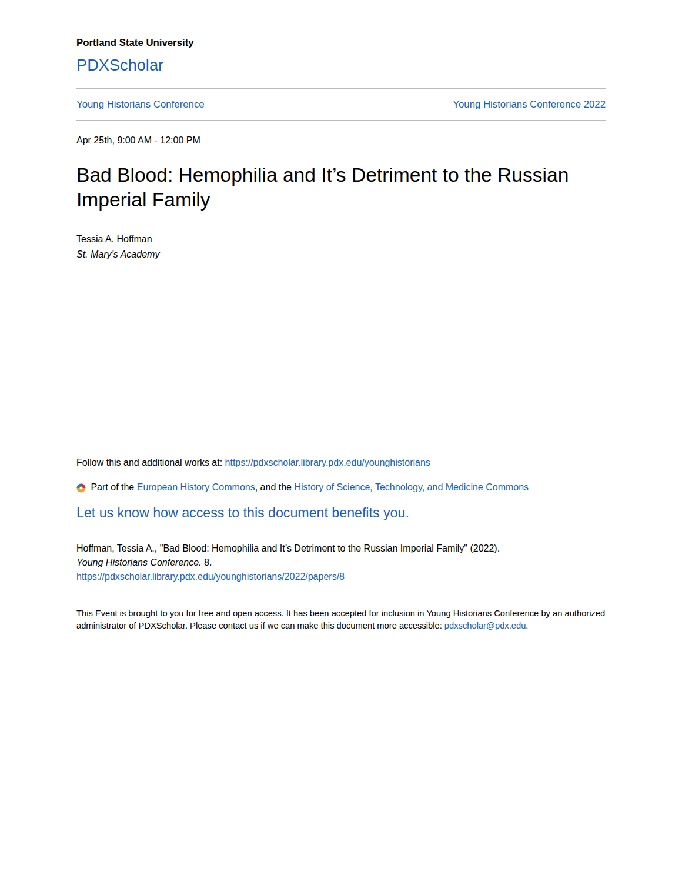Portland State University
PDXScholar
Young Historians Conference Young Historians Conference 2022
Apr 25th, 9:00 AM - 12:00 PM
Bad Blood: Hemophilia and It’s Detriment to the Russian Imperial Family
Tessia A. Hoffman
St. Mary’s Academy
Follow this and additional works at: https://pdxscholar.library.pdx.edu/younghistorians
Part of the European History Commons, and the History of Science, Technology, and Medicine Commons
Let us know how access to this document benefits you.
Hoffman, Tessia A., "Bad Blood: Hemophilia and It’s Detriment to the Russian Imperial Family" (2022).
Young Historians Conference. 8.
https://pdxscholar.library.pdx.edu/younghistorians/2022/papers/8
This Event is brought to you for free and open access. It has been accepted for inclusion in Young Historians Conference by an authorized administrator of PDXScholar. Please contact us if we can make this document more accessible: pdxscholar@pdx.edu.